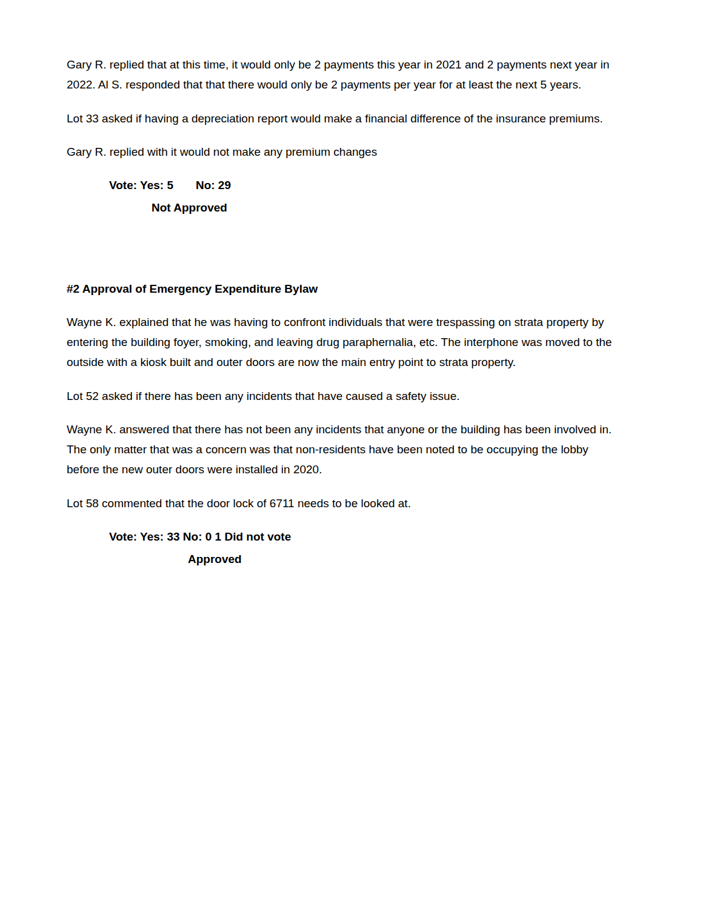Gary R. replied that at this time, it would only be 2 payments this year in 2021 and 2 payments next year in 2022. Al S. responded that that there would only be 2 payments per year for at least the next 5 years.
Lot 33 asked if having a depreciation report would make a financial difference of the insurance premiums.
Gary R. replied with it would not make any premium changes
Vote: Yes: 5 No: 29
Not Approved
#2 Approval of Emergency Expenditure Bylaw
Wayne K. explained that he was having to confront individuals that were trespassing on strata property by entering the building foyer, smoking, and leaving drug paraphernalia, etc. The interphone was moved to the outside with a kiosk built and outer doors are now the main entry point to strata property.
Lot 52 asked if there has been any incidents that have caused a safety issue.
Wayne K. answered that there has not been any incidents that anyone or the building has been involved in. The only matter that was a concern was that non-residents have been noted to be occupying the lobby before the new outer doors were installed in 2020.
Lot 58 commented that the door lock of 6711 needs to be looked at.
Vote: Yes: 33 No: 0 1 Did not vote
Approved